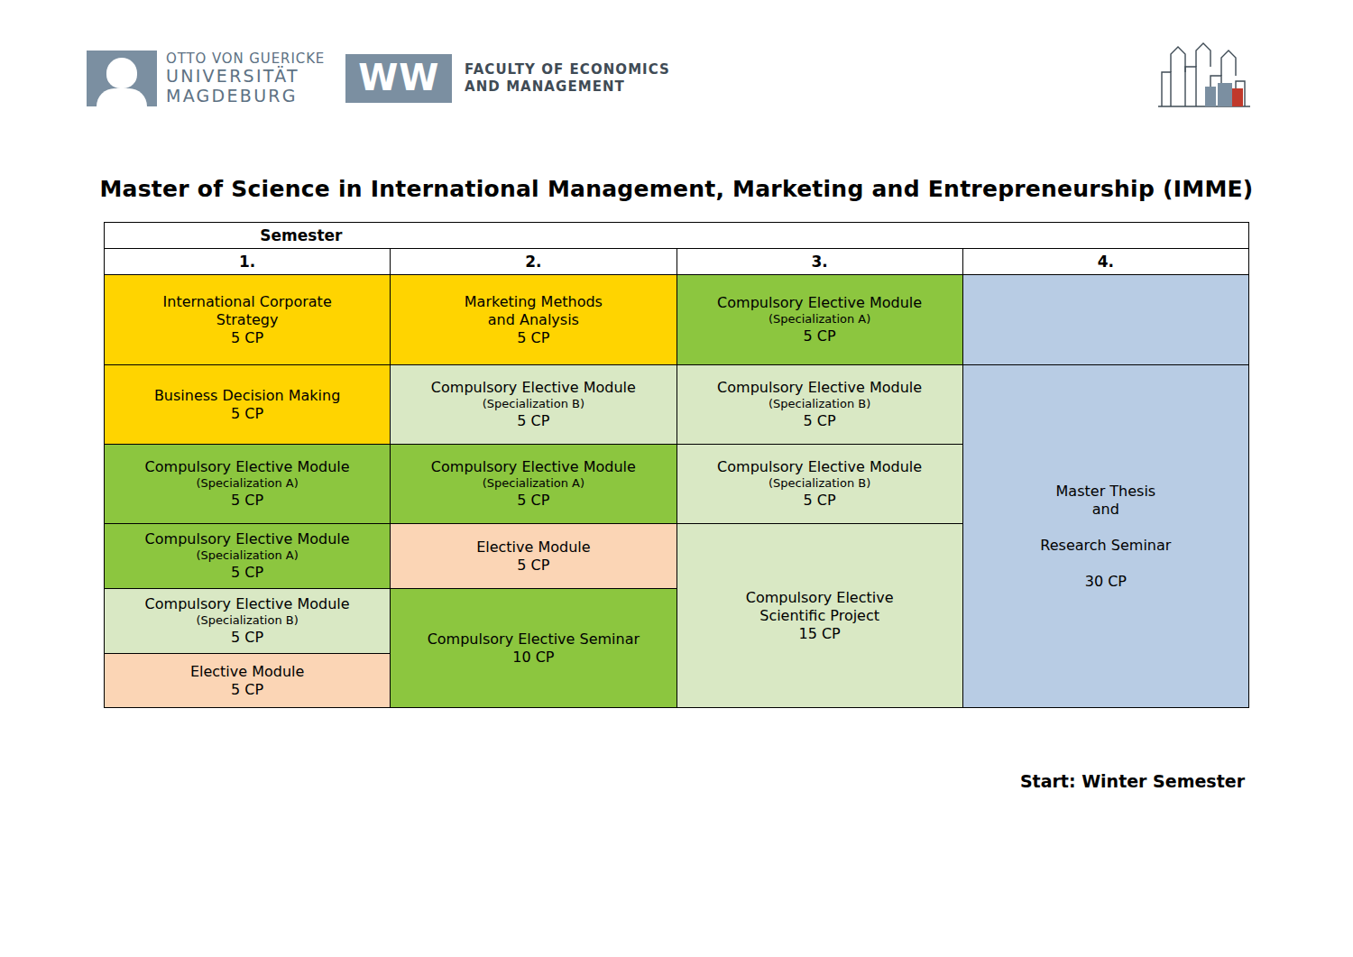OTTO VON GUERICKE
UNIVERSITÄT
MAGDEBURG
WW
FACULTY OF ECONOMICS
AND MANAGEMENT
Master of Science in International Management, Marketing and Entrepreneurship (IMME)
| Semester | |
| 1. | 2. | 3. | 4. |
| International Corporate Strategy 5 CP | Marketing Methods and Analysis 5 CP | Compulsory Elective Module (Specialization A) 5 CP | |
| Business Decision Making 5 CP | Compulsory Elective Module (Specialization B) 5 CP | Compulsory Elective Module (Specialization B) 5 CP | Master Thesis and Research Seminar 30 CP |
| Compulsory Elective Module (Specialization A) 5 CP | Compulsory Elective Module (Specialization A) 5 CP | Compulsory Elective Module (Specialization B) 5 CP |
| Compulsory Elective Module (Specialization A) 5 CP | Elective Module 5 CP | Compulsory Elective Scientific Project 15 CP |
| Compulsory Elective Module (Specialization B) 5 CP | Compulsory Elective Seminar 10 CP |
| Elective Module 5 CP |
Start: Winter Semester